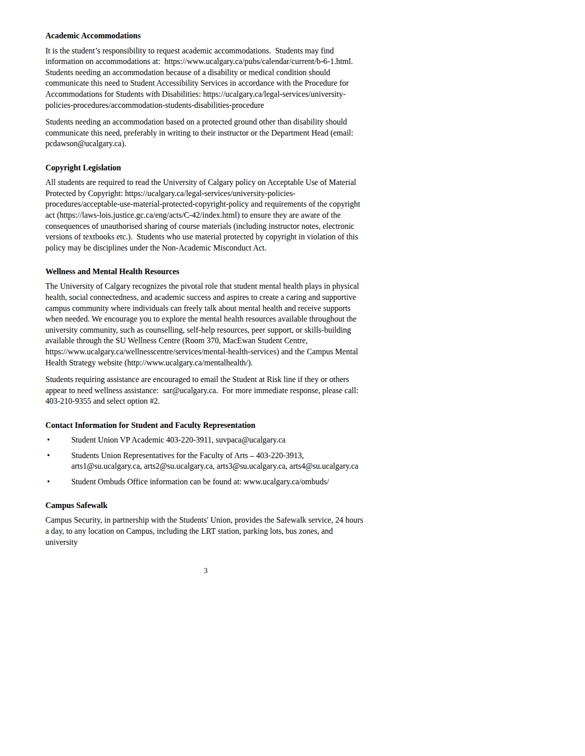Academic Accommodations
It is the student’s responsibility to request academic accommodations. Students may find information on accommodations at: https://www.ucalgary.ca/pubs/calendar/current/b-6-1.html. Students needing an accommodation because of a disability or medical condition should communicate this need to Student Accessibility Services in accordance with the Procedure for Accommodations for Students with Disabilities: https://ucalgary.ca/legal-services/university-policies-procedures/accommodation-students-disabilities-procedure
Students needing an accommodation based on a protected ground other than disability should communicate this need, preferably in writing to their instructor or the Department Head (email: pcdawson@ucalgary.ca).
Copyright Legislation
All students are required to read the University of Calgary policy on Acceptable Use of Material Protected by Copyright: https://ucalgary.ca/legal-services/university-policies-procedures/acceptable-use-material-protected-copyright-policy and requirements of the copyright act (https://laws-lois.justice.gc.ca/eng/acts/C-42/index.html) to ensure they are aware of the consequences of unauthorised sharing of course materials (including instructor notes, electronic versions of textbooks etc.). Students who use material protected by copyright in violation of this policy may be disciplines under the Non-Academic Misconduct Act.
Wellness and Mental Health Resources
The University of Calgary recognizes the pivotal role that student mental health plays in physical health, social connectedness, and academic success and aspires to create a caring and supportive campus community where individuals can freely talk about mental health and receive supports when needed. We encourage you to explore the mental health resources available throughout the university community, such as counselling, self-help resources, peer support, or skills-building available through the SU Wellness Centre (Room 370, MacEwan Student Centre, https://www.ucalgary.ca/wellnesscentre/services/mental-health-services) and the Campus Mental Health Strategy website (http://www.ucalgary.ca/mentalhealth/).
Students requiring assistance are encouraged to email the Student at Risk line if they or others appear to need wellness assistance: sar@ucalgary.ca. For more immediate response, please call: 403-210-9355 and select option #2.
Contact Information for Student and Faculty Representation
Student Union VP Academic 403-220-3911, suvpaca@ucalgary.ca
Students Union Representatives for the Faculty of Arts – 403-220-3913, arts1@su.ucalgary.ca, arts2@su.ucalgary.ca, arts3@su.ucalgary.ca, arts4@su.ucalgary.ca
Student Ombuds Office information can be found at: www.ucalgary.ca/ombuds/
Campus Safewalk
Campus Security, in partnership with the Students' Union, provides the Safewalk service, 24 hours a day, to any location on Campus, including the LRT station, parking lots, bus zones, and university
3